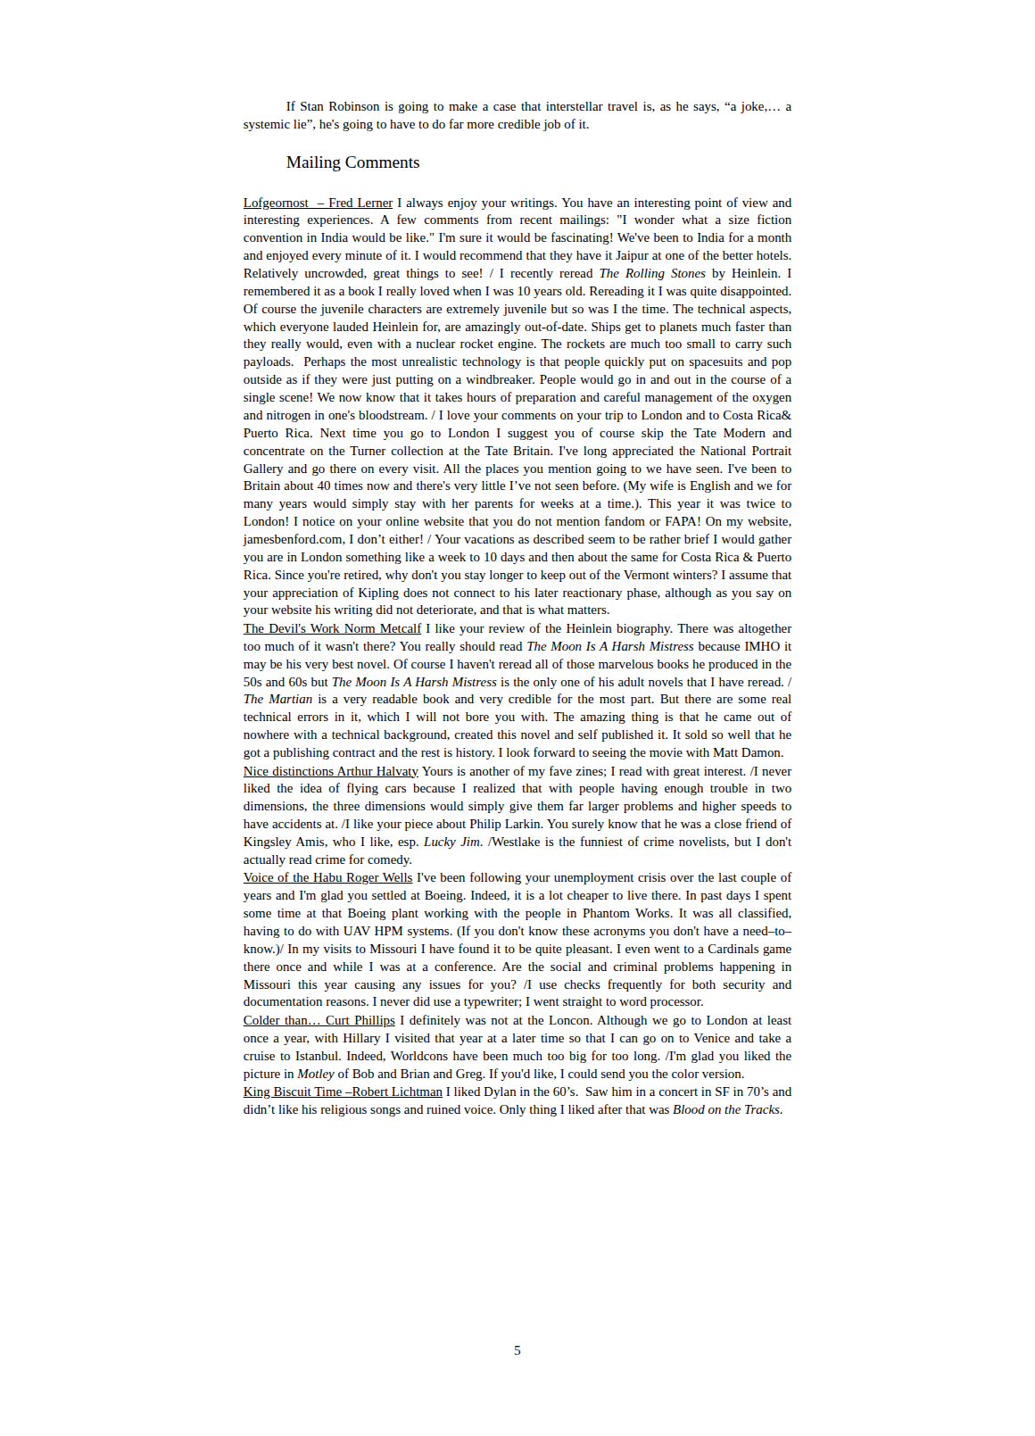If Stan Robinson is going to make a case that interstellar travel is, as he says, “a joke,… a systemic lie”, he's going to have to do far more credible job of it.
Mailing Comments
Lofgeornost – Fred Lerner I always enjoy your writings. You have an interesting point of view and interesting experiences. A few comments from recent mailings: "I wonder what a size fiction convention in India would be like." I'm sure it would be fascinating! We've been to India for a month and enjoyed every minute of it. I would recommend that they have it Jaipur at one of the better hotels. Relatively uncrowded, great things to see! / I recently reread The Rolling Stones by Heinlein. I remembered it as a book I really loved when I was 10 years old. Rereading it I was quite disappointed. Of course the juvenile characters are extremely juvenile but so was I the time. The technical aspects, which everyone lauded Heinlein for, are amazingly out-of-date. Ships get to planets much faster than they really would, even with a nuclear rocket engine. The rockets are much too small to carry such payloads. Perhaps the most unrealistic technology is that people quickly put on spacesuits and pop outside as if they were just putting on a windbreaker. People would go in and out in the course of a single scene! We now know that it takes hours of preparation and careful management of the oxygen and nitrogen in one's bloodstream. / I love your comments on your trip to London and to Costa Rica& Puerto Rica. Next time you go to London I suggest you of course skip the Tate Modern and concentrate on the Turner collection at the Tate Britain. I've long appreciated the National Portrait Gallery and go there on every visit. All the places you mention going to we have seen. I've been to Britain about 40 times now and there's very little I’ve not seen before. (My wife is English and we for many years would simply stay with her parents for weeks at a time.). This year it was twice to London! I notice on your online website that you do not mention fandom or FAPA! On my website, jamesbenford.com, I don’t either! / Your vacations as described seem to be rather brief I would gather you are in London something like a week to 10 days and then about the same for Costa Rica & Puerto Rica. Since you're retired, why don't you stay longer to keep out of the Vermont winters? I assume that your appreciation of Kipling does not connect to his later reactionary phase, although as you say on your website his writing did not deteriorate, and that is what matters.
The Devil's Work Norm Metcalf I like your review of the Heinlein biography. There was altogether too much of it wasn't there? You really should read The Moon Is A Harsh Mistress because IMHO it may be his very best novel. Of course I haven't reread all of those marvelous books he produced in the 50s and 60s but The Moon Is A Harsh Mistress is the only one of his adult novels that I have reread. / The Martian is a very readable book and very credible for the most part. But there are some real technical errors in it, which I will not bore you with. The amazing thing is that he came out of nowhere with a technical background, created this novel and self published it. It sold so well that he got a publishing contract and the rest is history. I look forward to seeing the movie with Matt Damon.
Nice distinctions Arthur Halvaty Yours is another of my fave zines; I read with great interest. /I never liked the idea of flying cars because I realized that with people having enough trouble in two dimensions, the three dimensions would simply give them far larger problems and higher speeds to have accidents at. /I like your piece about Philip Larkin. You surely know that he was a close friend of Kingsley Amis, who I like, esp. Lucky Jim. /Westlake is the funniest of crime novelists, but I don't actually read crime for comedy.
Voice of the Habu Roger Wells I've been following your unemployment crisis over the last couple of years and I'm glad you settled at Boeing. Indeed, it is a lot cheaper to live there. In past days I spent some time at that Boeing plant working with the people in Phantom Works. It was all classified, having to do with UAV HPM systems. (If you don't know these acronyms you don't have a need–to–know.)/ In my visits to Missouri I have found it to be quite pleasant. I even went to a Cardinals game there once and while I was at a conference. Are the social and criminal problems happening in Missouri this year causing any issues for you? /I use checks frequently for both security and documentation reasons. I never did use a typewriter; I went straight to word processor.
Colder than… Curt Phillips I definitely was not at the Loncon. Although we go to London at least once a year, with Hillary I visited that year at a later time so that I can go on to Venice and take a cruise to Istanbul. Indeed, Worldcons have been much too big for too long. /I'm glad you liked the picture in Motley of Bob and Brian and Greg. If you'd like, I could send you the color version.
King Biscuit Time –Robert Lichtman I liked Dylan in the 60’s. Saw him in a concert in SF in 70’s and didn’t like his religious songs and ruined voice. Only thing I liked after that was Blood on the Tracks.
5